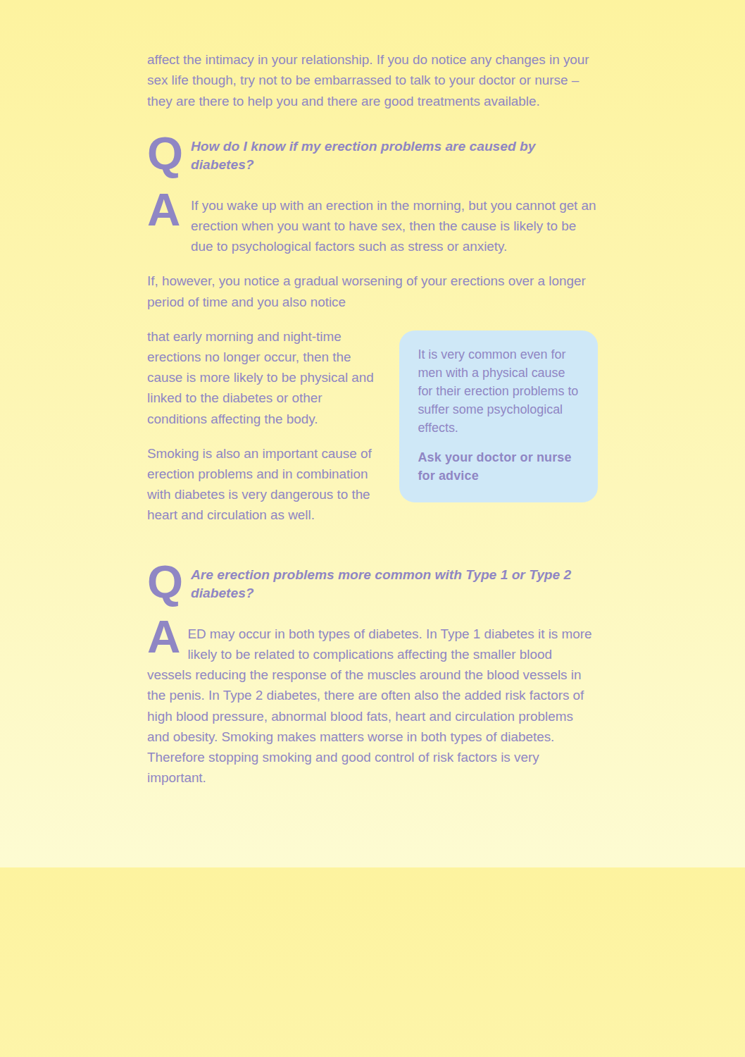affect the intimacy in your relationship. If you do notice any changes in your sex life though, try not to be embarrassed to talk to your doctor or nurse – they are there to help you and there are good treatments available.
Q
How do I know if my erection problems are caused by diabetes?
A
If you wake up with an erection in the morning, but you cannot get an erection when you want to have sex, then the cause is likely to be due to psychological factors such as stress or anxiety.
If, however, you notice a gradual worsening of your erections over a longer period of time and you also notice
It is very common even for men with a physical cause for their erection problems to suffer some psychological effects.
Ask your doctor or nurse for advice
that early morning and night-time erections no longer occur, then the cause is more likely to be physical and linked to the diabetes or other conditions affecting the body.
Smoking is also an important cause of erection problems and in combination with diabetes is very dangerous to the heart and circulation as well.
Q
Are erection problems more common with Type 1 or Type 2 diabetes?
A
ED may occur in both types of diabetes. In Type 1 diabetes it is more likely to be related to complications affecting the smaller blood vessels reducing the response of the muscles around the blood vessels in the penis. In Type 2 diabetes, there are often also the added risk factors of high blood pressure, abnormal blood fats, heart and circulation problems and obesity. Smoking makes matters worse in both types of diabetes. Therefore stopping smoking and good control of risk factors is very important.